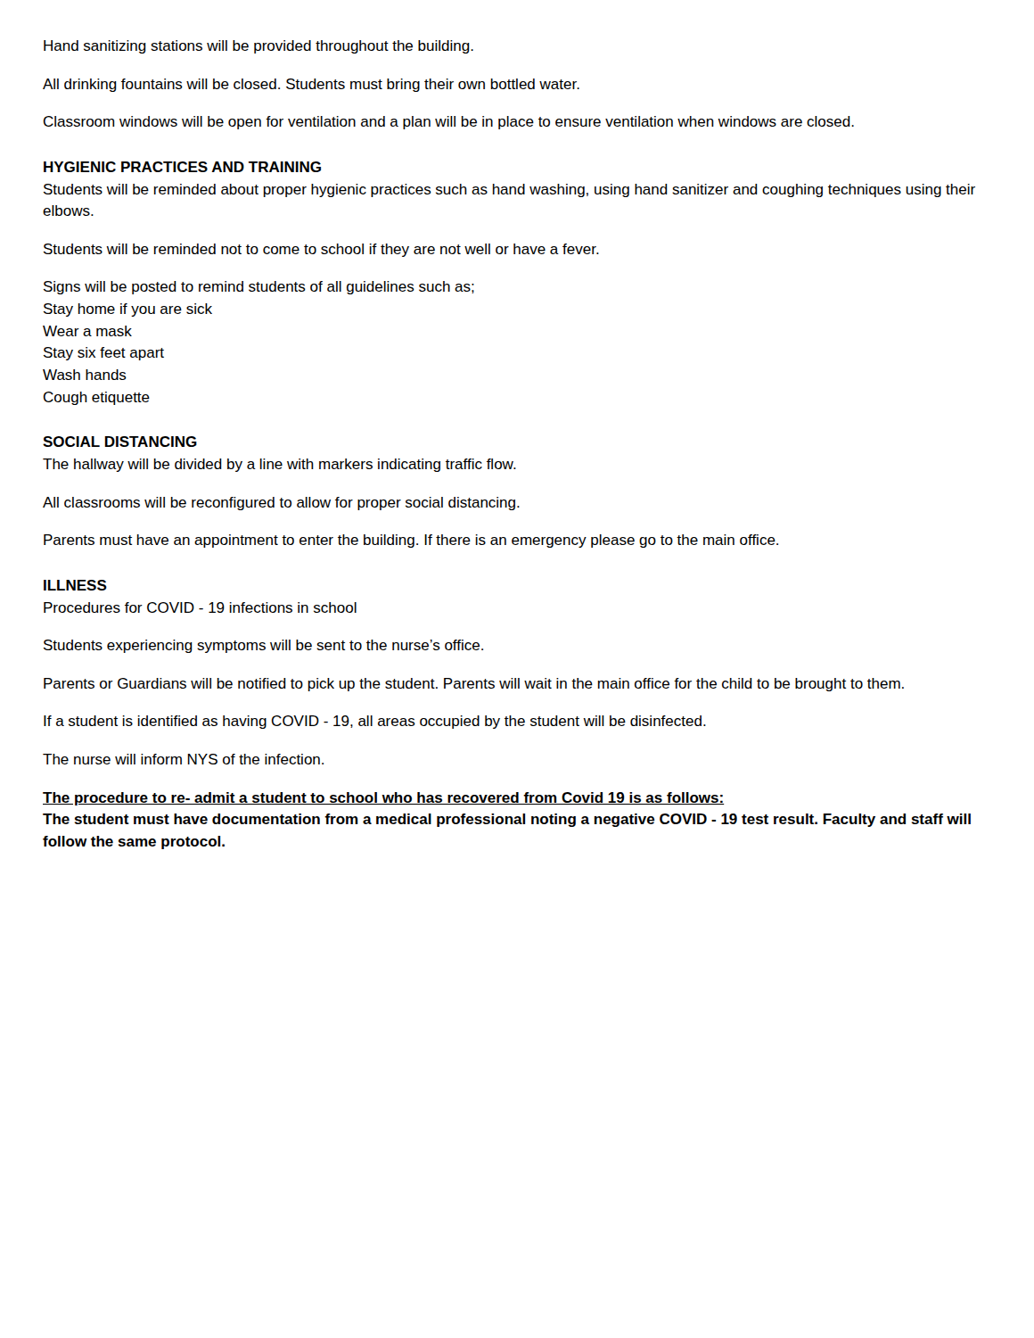Hand sanitizing stations will be provided throughout the building.
All drinking fountains will be closed. Students must bring their own bottled water.
Classroom windows will be open for ventilation and a plan will be in place to ensure ventilation when windows are closed.
Hygienic Practices and Training
Students will be reminded about proper hygienic practices such as hand washing, using hand sanitizer and coughing techniques using their elbows.
Students will be reminded not to come to school if they are not well or have a fever.
Signs will be posted to remind students of all guidelines such as;
Stay home if you are sick
Wear a mask
Stay six feet apart
Wash hands
Cough etiquette
Social Distancing
The hallway will be divided by a line with markers indicating traffic flow.
All classrooms will be reconfigured to allow for proper social distancing.
Parents must have an appointment to enter the building. If there is an emergency please go to the main office.
Illness
Procedures for COVID - 19 infections in school
Students experiencing symptoms will be sent to the nurse’s office.
Parents or Guardians will be notified to pick up the student. Parents will wait in the main office for the child to be brought to them.
If a student is identified as having COVID - 19, all areas occupied by the student will be disinfected.
The nurse will inform NYS of the infection.
The procedure to re- admit a student to school who has recovered from Covid 19 is as follows:
The student must have documentation from a medical professional noting a negative COVID - 19 test result. Faculty and staff will follow the same protocol.